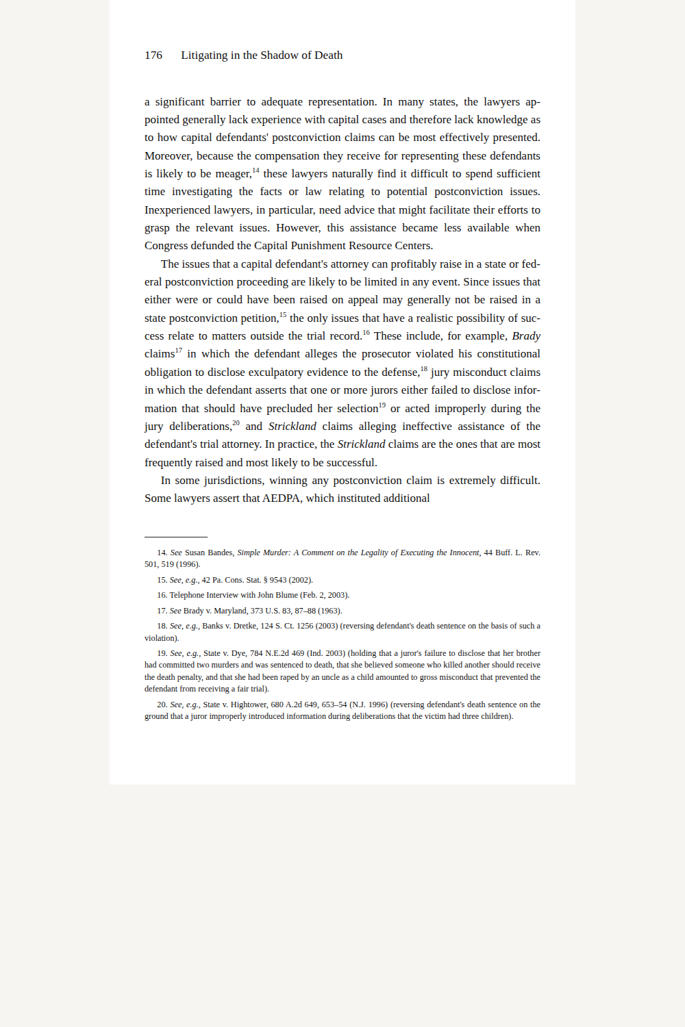176 Litigating in the Shadow of Death
a significant barrier to adequate representation. In many states, the lawyers appointed generally lack experience with capital cases and therefore lack knowledge as to how capital defendants' postconviction claims can be most effectively presented. Moreover, because the compensation they receive for representing these defendants is likely to be meager,14 these lawyers naturally find it difficult to spend sufficient time investigating the facts or law relating to potential postconviction issues. Inexperienced lawyers, in particular, need advice that might facilitate their efforts to grasp the relevant issues. However, this assistance became less available when Congress defunded the Capital Punishment Resource Centers.
The issues that a capital defendant's attorney can profitably raise in a state or federal postconviction proceeding are likely to be limited in any event. Since issues that either were or could have been raised on appeal may generally not be raised in a state postconviction petition,15 the only issues that have a realistic possibility of success relate to matters outside the trial record.16 These include, for example, Brady claims17 in which the defendant alleges the prosecutor violated his constitutional obligation to disclose exculpatory evidence to the defense,18 jury misconduct claims in which the defendant asserts that one or more jurors either failed to disclose information that should have precluded her selection19 or acted improperly during the jury deliberations,20 and Strickland claims alleging ineffective assistance of the defendant's trial attorney. In practice, the Strickland claims are the ones that are most frequently raised and most likely to be successful.
In some jurisdictions, winning any postconviction claim is extremely difficult. Some lawyers assert that AEDPA, which instituted additional
14. See Susan Bandes, Simple Murder: A Comment on the Legality of Executing the Innocent, 44 Buff. L. Rev. 501, 519 (1996).
15. See, e.g., 42 Pa. Cons. Stat. § 9543 (2002).
16. Telephone Interview with John Blume (Feb. 2, 2003).
17. See Brady v. Maryland, 373 U.S. 83, 87–88 (1963).
18. See, e.g., Banks v. Dretke, 124 S. Ct. 1256 (2003) (reversing defendant's death sentence on the basis of such a violation).
19. See, e.g., State v. Dye, 784 N.E.2d 469 (Ind. 2003) (holding that a juror's failure to disclose that her brother had committed two murders and was sentenced to death, that she believed someone who killed another should receive the death penalty, and that she had been raped by an uncle as a child amounted to gross misconduct that prevented the defendant from receiving a fair trial).
20. See, e.g., State v. Hightower, 680 A.2d 649, 653–54 (N.J. 1996) (reversing defendant's death sentence on the ground that a juror improperly introduced information during deliberations that the victim had three children).